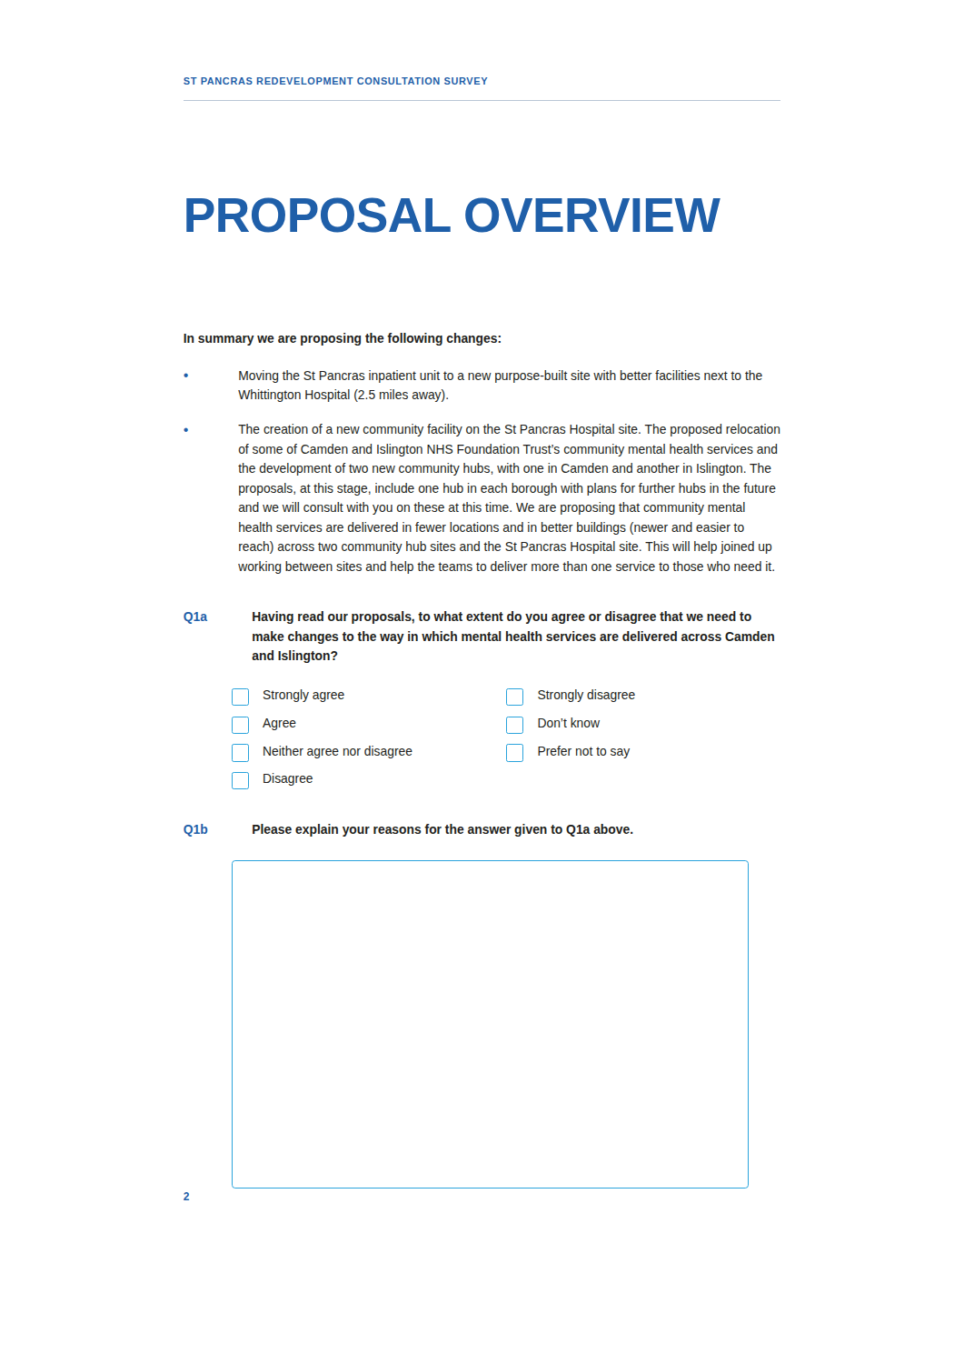St Pancras Redevelopment Consultation Survey
PROPOSAL OVERVIEW
In summary we are proposing the following changes:
Moving the St Pancras inpatient unit to a new purpose-built site with better facilities next to the Whittington Hospital (2.5 miles away).
The creation of a new community facility on the St Pancras Hospital site. The proposed relocation of some of Camden and Islington NHS Foundation Trust’s community mental health services and the development of two new community hubs, with one in Camden and another in Islington. The proposals, at this stage, include one hub in each borough with plans for further hubs in the future and we will consult with you on these at this time. We are proposing that community mental health services are delivered in fewer locations and in better buildings (newer and easier to reach) across two community hub sites and the St Pancras Hospital site. This will help joined up working between sites and help the teams to deliver more than one service to those who need it.
Q1a
Having read our proposals, to what extent do you agree or disagree that we need to make changes to the way in which mental health services are delivered across Camden and Islington?
Strongly agree
Strongly disagree
Agree
Don’t know
Neither agree nor disagree
Prefer not to say
Disagree
Q1b
Please explain your reasons for the answer given to Q1a above.
2